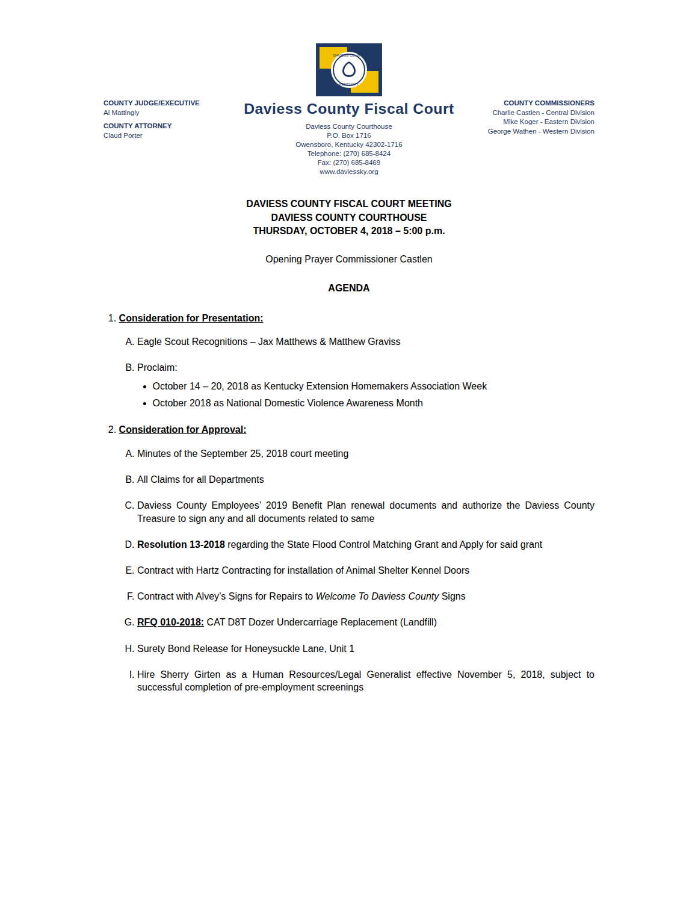DAVIESS COUNTY KENTUCKY
Daviess County Fiscal Court
Daviess County Courthouse
P.O. Box 1716
Owensboro, Kentucky 42302-1716
Telephone: (270) 685-8424
Fax: (270) 685-8469
www.daviessky.org
COUNTY JUDGE/EXECUTIVE
Al Mattingly
COUNTY ATTORNEY
Claud Porter
COUNTY COMMISSIONERS
Charlie Castlen - Central Division
Mike Koger - Eastern Division
George Wathen - Western Division
DAVIESS COUNTY FISCAL COURT MEETING
DAVIESS COUNTY COURTHOUSE
THURSDAY, OCTOBER 4, 2018 – 5:00 p.m.
Opening Prayer Commissioner Castlen
AGENDA
Consideration for Presentation:
Eagle Scout Recognitions – Jax Matthews & Matthew Graviss
Proclaim:
October 14 – 20, 2018 as Kentucky Extension Homemakers Association Week
October 2018 as National Domestic Violence Awareness Month
Consideration for Approval:
Minutes of the September 25, 2018 court meeting
All Claims for all Departments
Daviess County Employees’ 2019 Benefit Plan renewal documents and authorize the Daviess County Treasure to sign any and all documents related to same
Resolution 13-2018 regarding the State Flood Control Matching Grant and Apply for said grant
Contract with Hartz Contracting for installation of Animal Shelter Kennel Doors
Contract with Alvey’s Signs for Repairs to Welcome To Daviess County Signs
RFQ 010-2018: CAT D8T Dozer Undercarriage Replacement (Landfill)
Surety Bond Release for Honeysuckle Lane, Unit 1
Hire Sherry Girten as a Human Resources/Legal Generalist effective November 5, 2018, subject to successful completion of pre-employment screenings